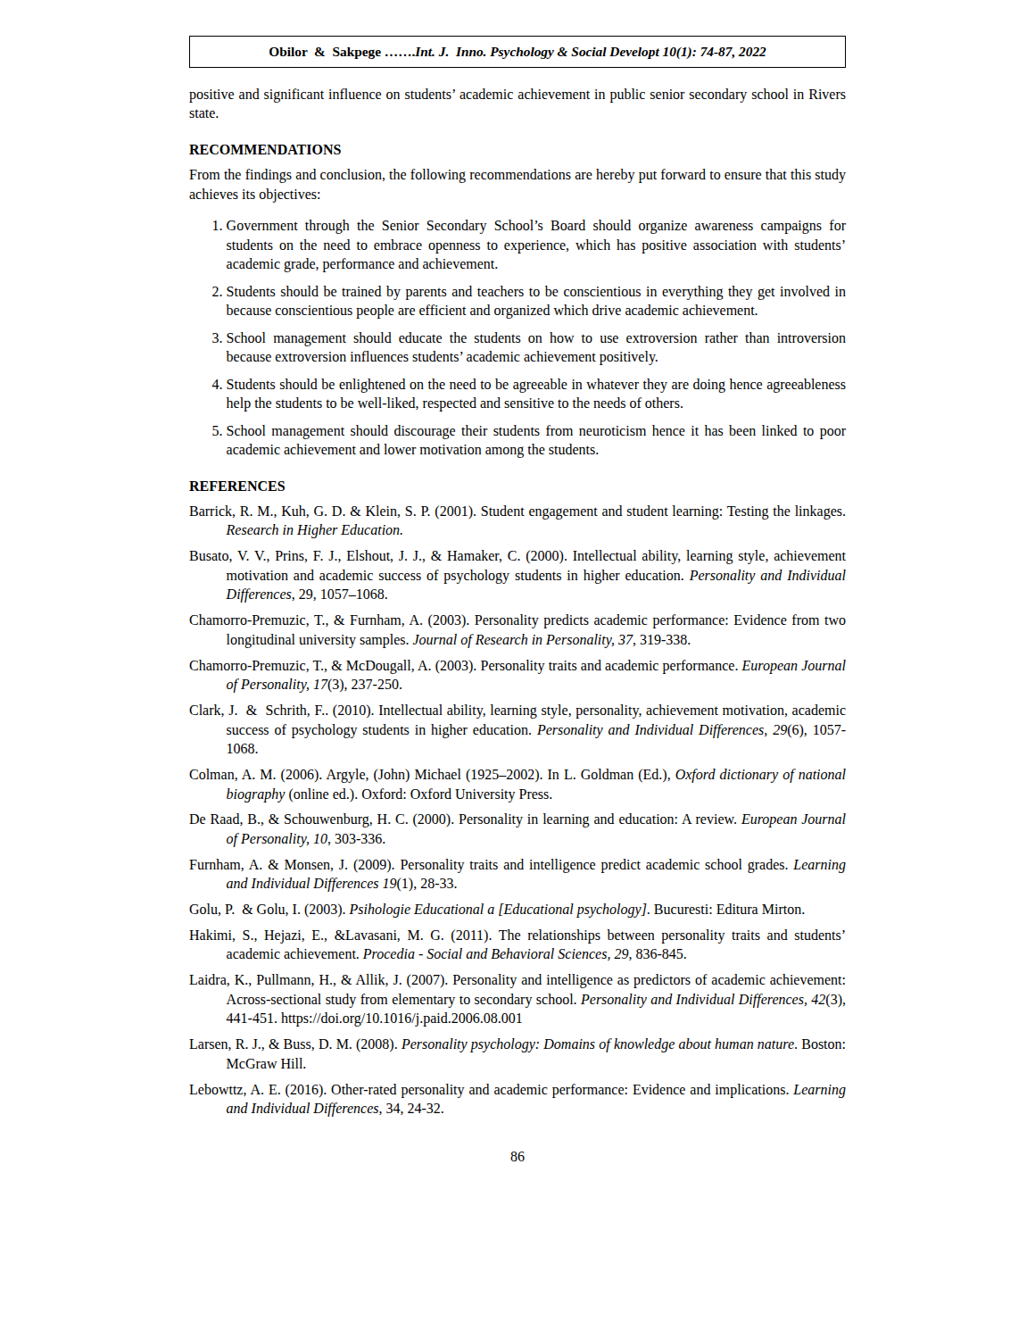Obilor & Sakpege …….Int. J. Inno. Psychology & Social Developt 10(1): 74-87, 2022
positive and significant influence on students’ academic achievement in public senior secondary school in Rivers state.
Recommendations
From the findings and conclusion, the following recommendations are hereby put forward to ensure that this study achieves its objectives:
Government through the Senior Secondary School’s Board should organize awareness campaigns for students on the need to embrace openness to experience, which has positive association with students’ academic grade, performance and achievement.
Students should be trained by parents and teachers to be conscientious in everything they get involved in because conscientious people are efficient and organized which drive academic achievement.
School management should educate the students on how to use extroversion rather than introversion because extroversion influences students’ academic achievement positively.
Students should be enlightened on the need to be agreeable in whatever they are doing hence agreeableness help the students to be well-liked, respected and sensitive to the needs of others.
School management should discourage their students from neuroticism hence it has been linked to poor academic achievement and lower motivation among the students.
References
Barrick, R. M., Kuh, G. D. & Klein, S. P. (2001). Student engagement and student learning: Testing the linkages. Research in Higher Education.
Busato, V. V., Prins, F. J., Elshout, J. J., & Hamaker, C. (2000). Intellectual ability, learning style, achievement motivation and academic success of psychology students in higher education. Personality and Individual Differences, 29, 1057–1068.
Chamorro-Premuzic, T., & Furnham, A. (2003). Personality predicts academic performance: Evidence from two longitudinal university samples. Journal of Research in Personality, 37, 319-338.
Chamorro-Premuzic, T., & McDougall, A. (2003). Personality traits and academic performance. European Journal of Personality, 17(3), 237-250.
Clark, J. & Schrith, F.. (2010). Intellectual ability, learning style, personality, achievement motivation, academic success of psychology students in higher education. Personality and Individual Differences, 29(6), 1057-1068.
Colman, A. M. (2006). Argyle, (John) Michael (1925–2002). In L. Goldman (Ed.), Oxford dictionary of national biography (online ed.). Oxford: Oxford University Press.
De Raad, B., & Schouwenburg, H. C. (2000). Personality in learning and education: A review. European Journal of Personality, 10, 303-336.
Furnham, A. & Monsen, J. (2009). Personality traits and intelligence predict academic school grades. Learning and Individual Differences 19(1), 28-33.
Golu, P. & Golu, I. (2003). Psihologie Educational a [Educational psychology]. Bucuresti: Editura Mirton.
Hakimi, S., Hejazi, E., &Lavasani, M. G. (2011). The relationships between personality traits and students’ academic achievement. Procedia - Social and Behavioral Sciences, 29, 836-845.
Laidra, K., Pullmann, H., & Allik, J. (2007). Personality and intelligence as predictors of academic achievement: Across-sectional study from elementary to secondary school. Personality and Individual Differences, 42(3), 441-451. https://doi.org/10.1016/j.paid.2006.08.001
Larsen, R. J., & Buss, D. M. (2008). Personality psychology: Domains of knowledge about human nature. Boston: McGraw Hill.
Lebowttz, A. E. (2016). Other-rated personality and academic performance: Evidence and implications. Learning and Individual Differences, 34, 24-32.
86